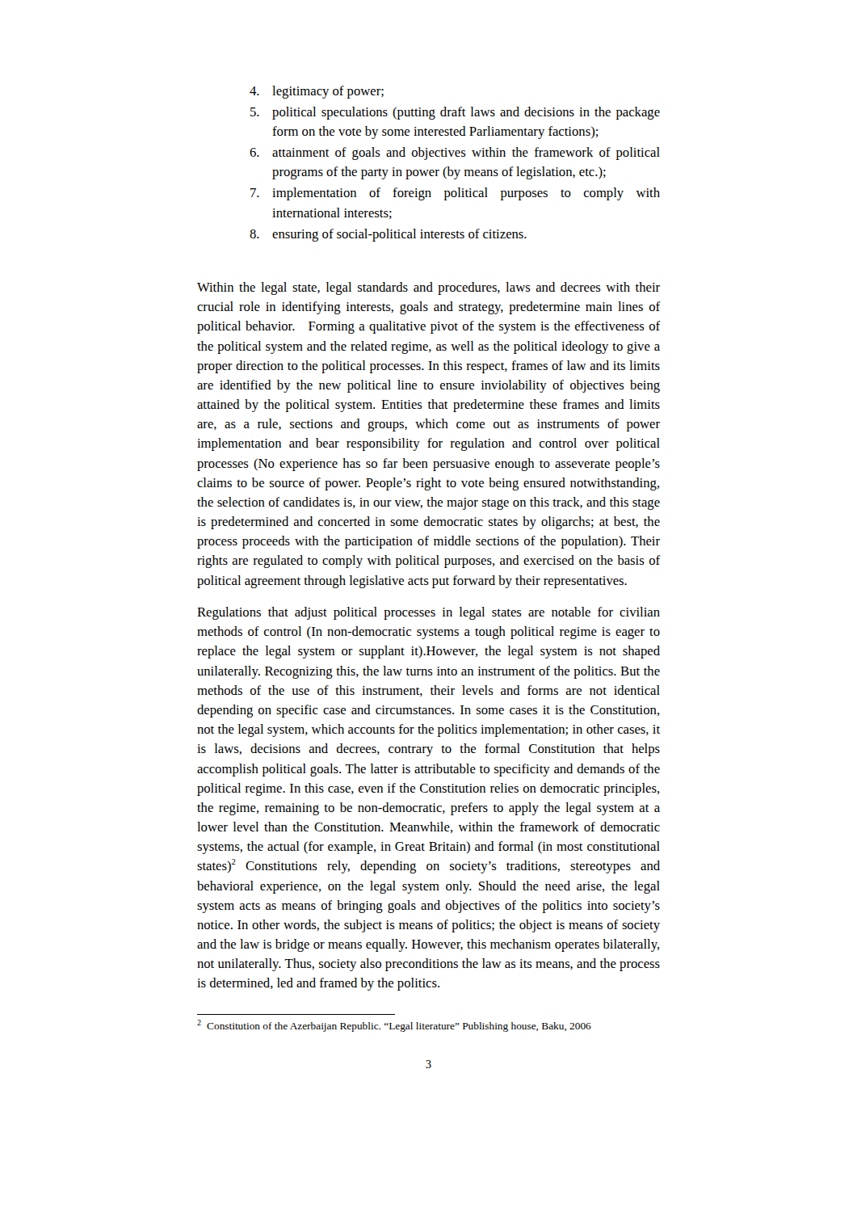legitimacy of power;
political speculations (putting draft laws and decisions in the package form on the vote by some interested Parliamentary factions);
attainment of goals and objectives within the framework of political programs of the party in power (by means of legislation, etc.);
implementation of foreign political purposes to comply with international interests;
ensuring of social-political interests of citizens.
Within the legal state, legal standards and procedures, laws and decrees with their crucial role in identifying interests, goals and strategy, predetermine main lines of political behavior. Forming a qualitative pivot of the system is the effectiveness of the political system and the related regime, as well as the political ideology to give a proper direction to the political processes. In this respect, frames of law and its limits are identified by the new political line to ensure inviolability of objectives being attained by the political system. Entities that predetermine these frames and limits are, as a rule, sections and groups, which come out as instruments of power implementation and bear responsibility for regulation and control over political processes (No experience has so far been persuasive enough to asseverate people’s claims to be source of power. People’s right to vote being ensured notwithstanding, the selection of candidates is, in our view, the major stage on this track, and this stage is predetermined and concerted in some democratic states by oligarchs; at best, the process proceeds with the participation of middle sections of the population). Their rights are regulated to comply with political purposes, and exercised on the basis of political agreement through legislative acts put forward by their representatives.
Regulations that adjust political processes in legal states are notable for civilian methods of control (In non-democratic systems a tough political regime is eager to replace the legal system or supplant it).However, the legal system is not shaped unilaterally. Recognizing this, the law turns into an instrument of the politics. But the methods of the use of this instrument, their levels and forms are not identical depending on specific case and circumstances. In some cases it is the Constitution, not the legal system, which accounts for the politics implementation; in other cases, it is laws, decisions and decrees, contrary to the formal Constitution that helps accomplish political goals. The latter is attributable to specificity and demands of the political regime. In this case, even if the Constitution relies on democratic principles, the regime, remaining to be non-democratic, prefers to apply the legal system at a lower level than the Constitution. Meanwhile, within the framework of democratic systems, the actual (for example, in Great Britain) and formal (in most constitutional states)2 Constitutions rely, depending on society’s traditions, stereotypes and behavioral experience, on the legal system only. Should the need arise, the legal system acts as means of bringing goals and objectives of the politics into society’s notice. In other words, the subject is means of politics; the object is means of society and the law is bridge or means equally. However, this mechanism operates bilaterally, not unilaterally. Thus, society also preconditions the law as its means, and the process is determined, led and framed by the politics.
2 Constitution of the Azerbaijan Republic. “Legal literature” Publishing house, Baku, 2006
3